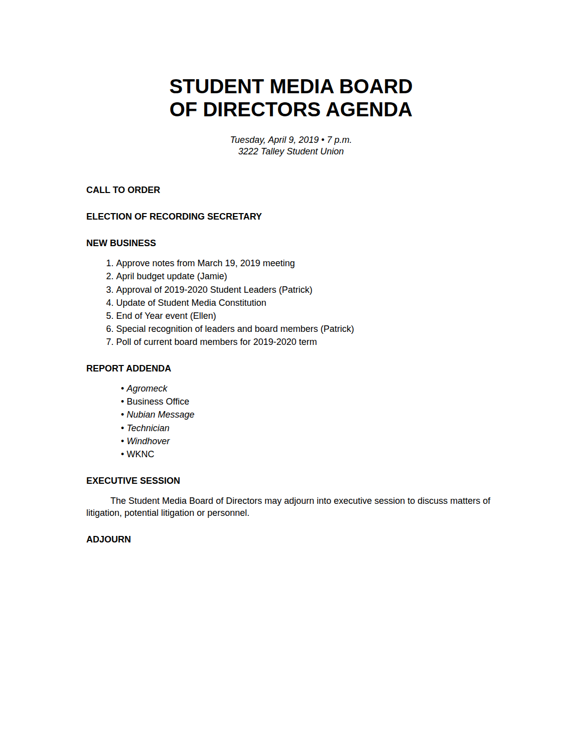STUDENT MEDIA BOARD
OF DIRECTORS AGENDA
Tuesday, April 9, 2019 • 7 p.m.
3222 Talley Student Union
CALL TO ORDER
ELECTION OF RECORDING SECRETARY
NEW BUSINESS
Approve notes from March 19, 2019 meeting
April budget update (Jamie)
Approval of 2019-2020 Student Leaders (Patrick)
Update of Student Media Constitution
End of Year event (Ellen)
Special recognition of leaders and board members (Patrick)
Poll of current board members for 2019-2020 term
REPORT ADDENDA
• Agromeck
• Business Office
• Nubian Message
• Technician
• Windhover
• WKNC
EXECUTIVE SESSION
The Student Media Board of Directors may adjourn into executive session to discuss matters of litigation, potential litigation or personnel.
ADJOURN